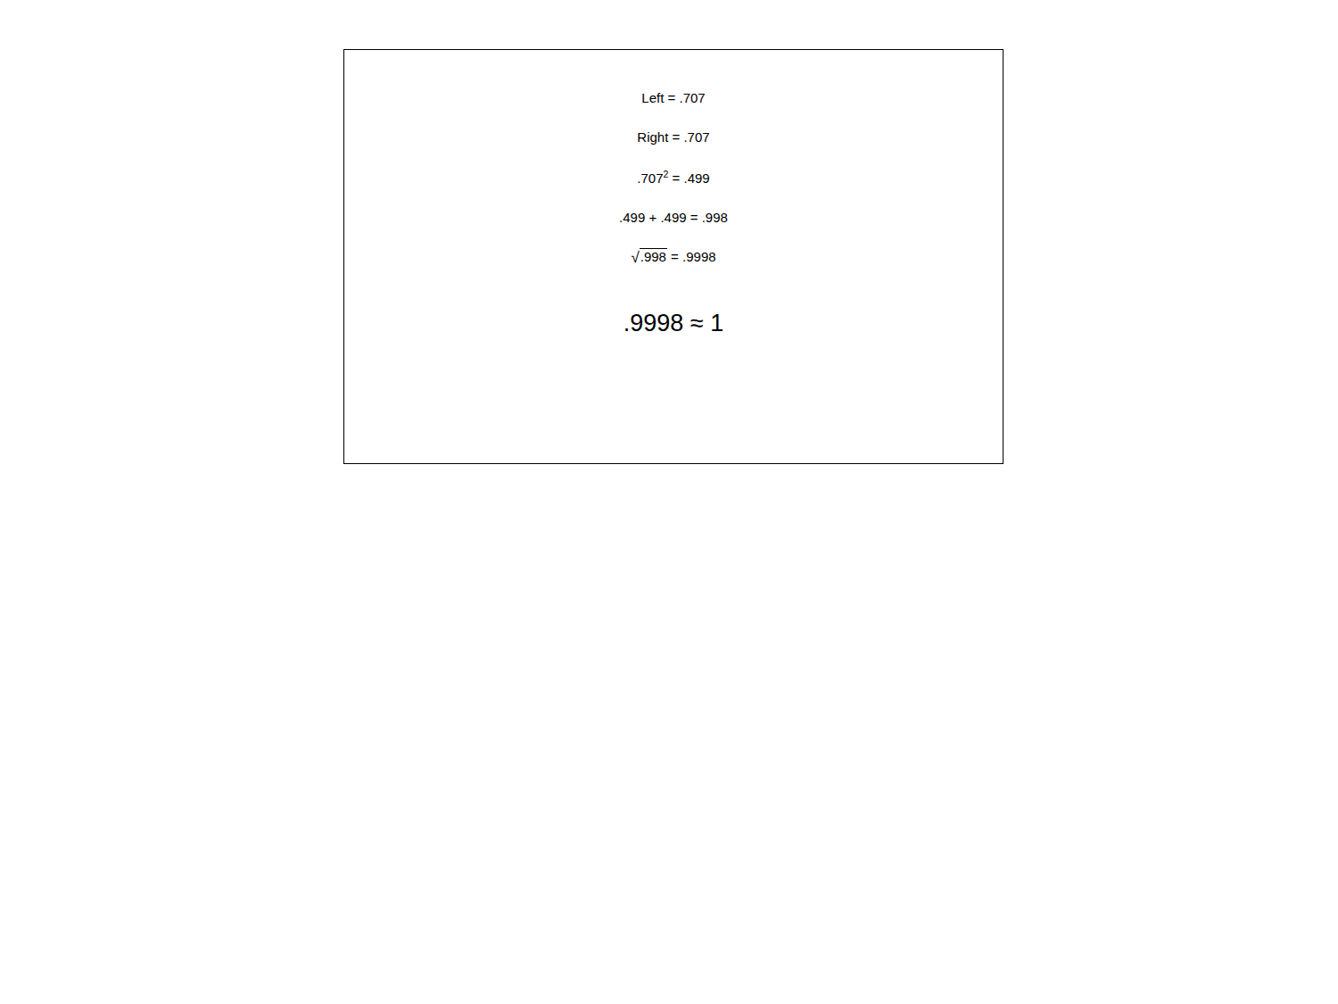Left = .707
Right = .707
.7072 = .499
.499 + .499 = .998
√.998 = .9998
.9998 ≈ 1